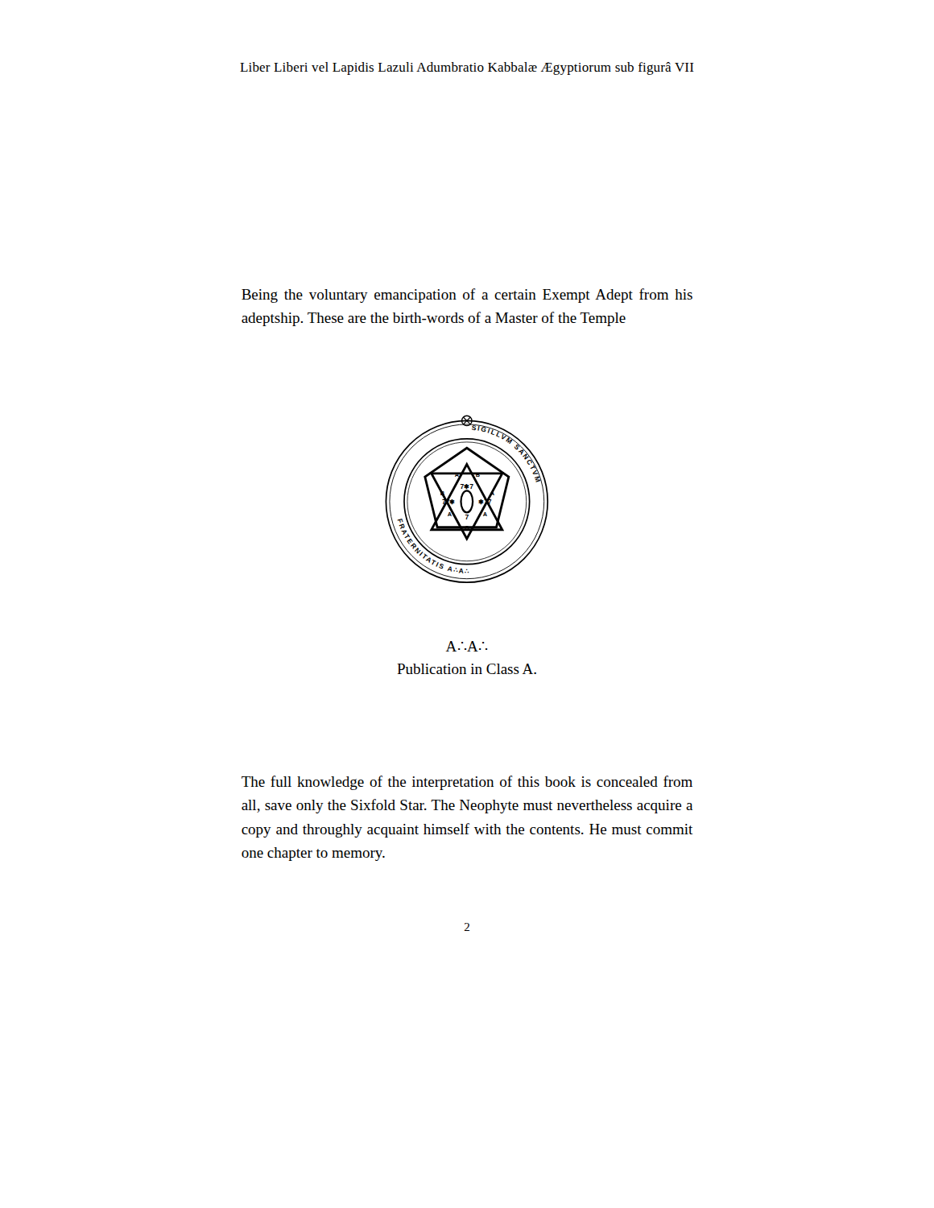Liber Liberi vel Lapidis Lazuli Adumbratio Kabbalæ Ægyptiorum sub figurâ VII
Being the voluntary emancipation of a certain Exempt Adept from his adeptship. These are the birth-words of a Master of the Temple
SIGILLVM SANCTVM FRATERNITATIS A∴A∴ 7✱7 77✱ ✱77 7 A B B A A A O
A∴A∴
Publication in Class A.
The full knowledge of the interpretation of this book is concealed from all, save only the Sixfold Star. The Neophyte must nevertheless acquire a copy and throughly acquaint himself with the contents. He must commit one chapter to memory.
2